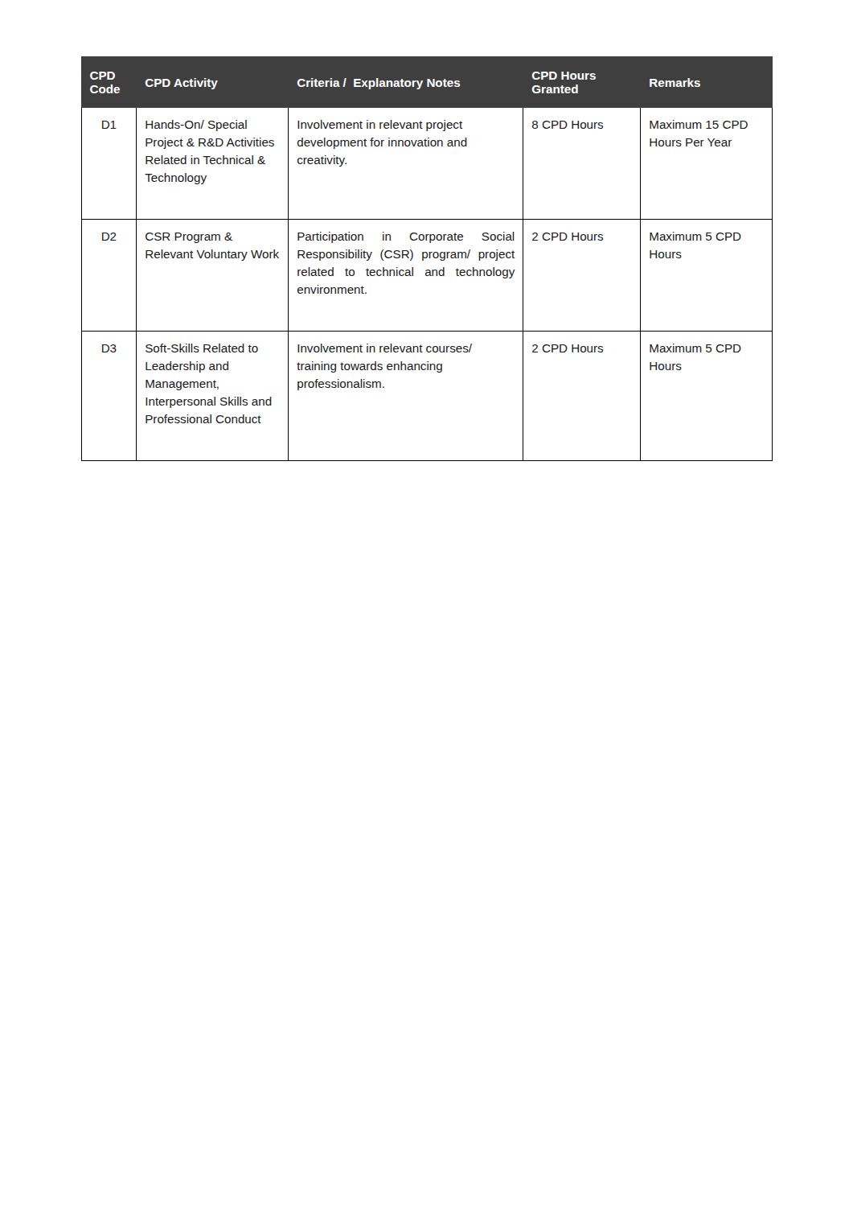| CPD Code | CPD Activity | Criteria / Explanatory Notes | CPD Hours Granted | Remarks |
| --- | --- | --- | --- | --- |
| D1 | Hands-On/ Special Project & R&D Activities Related in Technical & Technology | Involvement in relevant project development for innovation and creativity. | 8 CPD Hours | Maximum 15 CPD Hours Per Year |
| D2 | CSR Program & Relevant Voluntary Work | Participation in Corporate Social Responsibility (CSR) program/ project related to technical and technology environment. | 2 CPD Hours | Maximum 5 CPD Hours |
| D3 | Soft-Skills Related to Leadership and Management, Interpersonal Skills and Professional Conduct | Involvement in relevant courses/ training towards enhancing professionalism. | 2 CPD Hours | Maximum 5 CPD Hours |